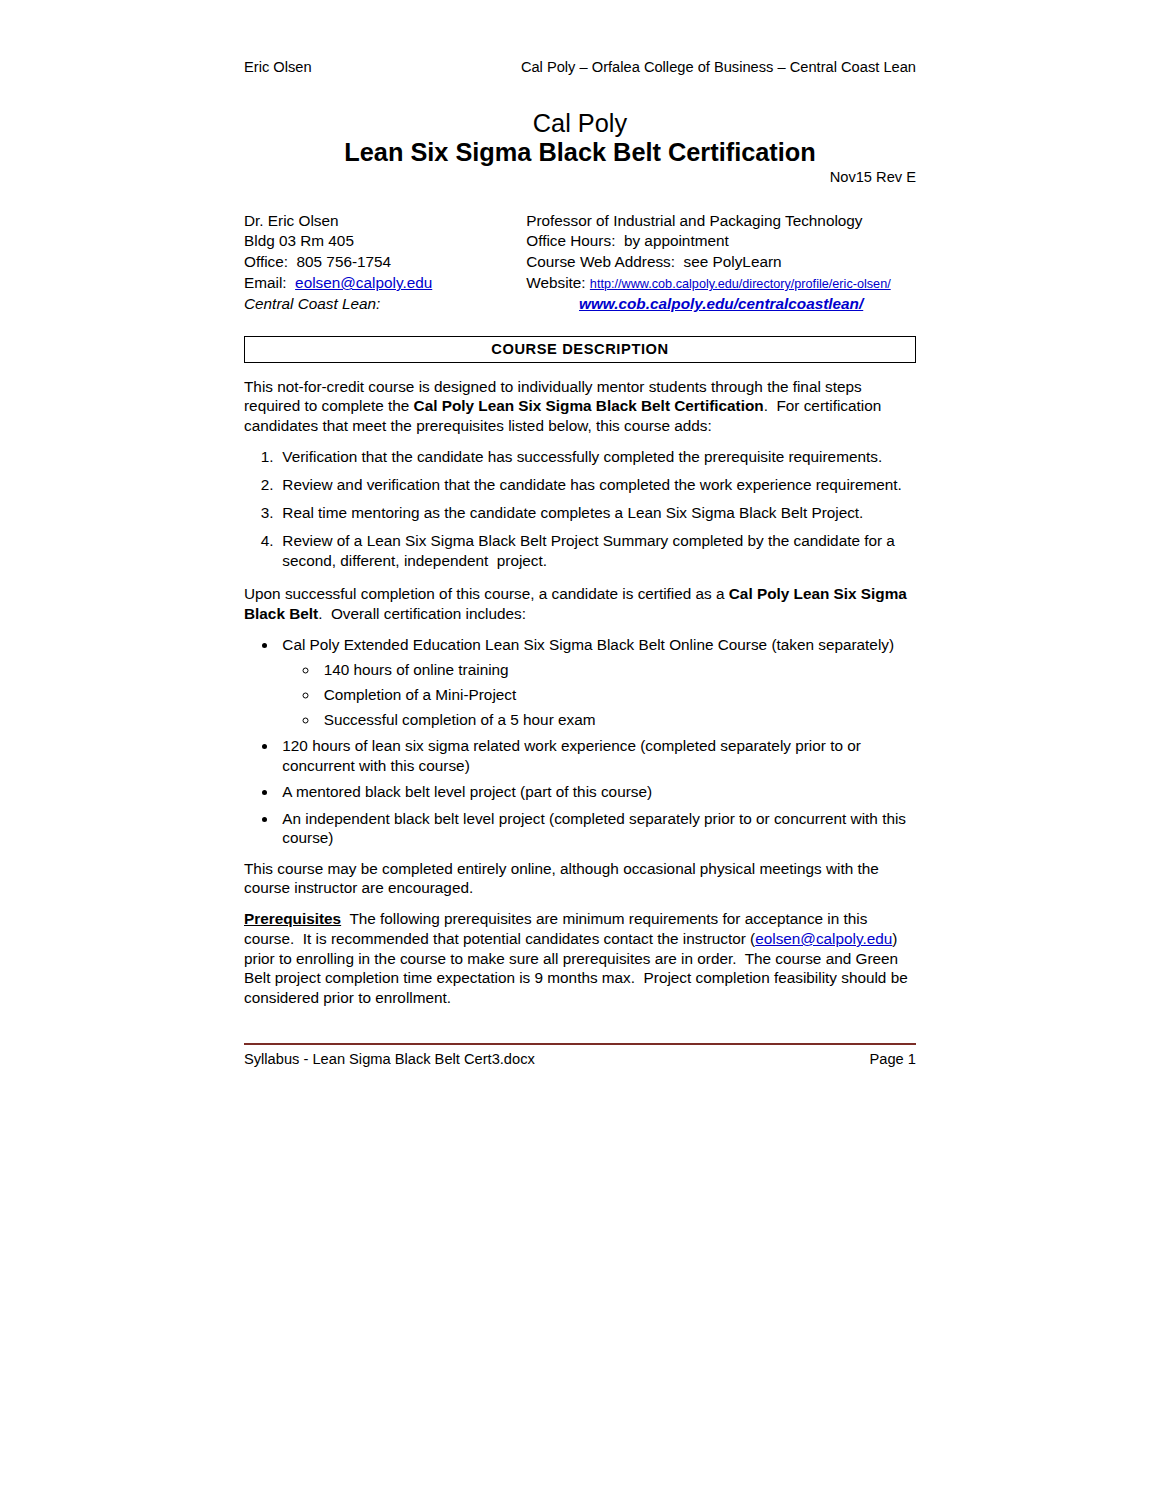Eric Olsen Cal Poly – Orfalea College of Business – Central Coast Lean
Cal Poly Lean Six Sigma Black Belt Certification
Nov15 Rev E
| Dr. Eric Olsen | Professor of Industrial and Packaging Technology |
| Bldg 03 Rm 405 | Office Hours: by appointment |
| Office: 805 756-1754 | Course Web Address: see PolyLearn |
| Email: eolsen@calpoly.edu | Website: http://www.cob.calpoly.edu/directory/profile/eric-olsen/ |
| Central Coast Lean: | www.cob.calpoly.edu/centralcoastlean/ |
COURSE DESCRIPTION
This not-for-credit course is designed to individually mentor students through the final steps required to complete the Cal Poly Lean Six Sigma Black Belt Certification. For certification candidates that meet the prerequisites listed below, this course adds:
Verification that the candidate has successfully completed the prerequisite requirements.
Review and verification that the candidate has completed the work experience requirement.
Real time mentoring as the candidate completes a Lean Six Sigma Black Belt Project.
Review of a Lean Six Sigma Black Belt Project Summary completed by the candidate for a second, different, independent project.
Upon successful completion of this course, a candidate is certified as a Cal Poly Lean Six Sigma Black Belt. Overall certification includes:
Cal Poly Extended Education Lean Six Sigma Black Belt Online Course (taken separately)
140 hours of online training
Completion of a Mini-Project
Successful completion of a 5 hour exam
120 hours of lean six sigma related work experience (completed separately prior to or concurrent with this course)
A mentored black belt level project (part of this course)
An independent black belt level project (completed separately prior to or concurrent with this course)
This course may be completed entirely online, although occasional physical meetings with the course instructor are encouraged.
Prerequisites The following prerequisites are minimum requirements for acceptance in this course. It is recommended that potential candidates contact the instructor (eolsen@calpoly.edu) prior to enrolling in the course to make sure all prerequisites are in order. The course and Green Belt project completion time expectation is 9 months max. Project completion feasibility should be considered prior to enrollment.
Syllabus - Lean Sigma Black Belt Cert3.docx Page 1